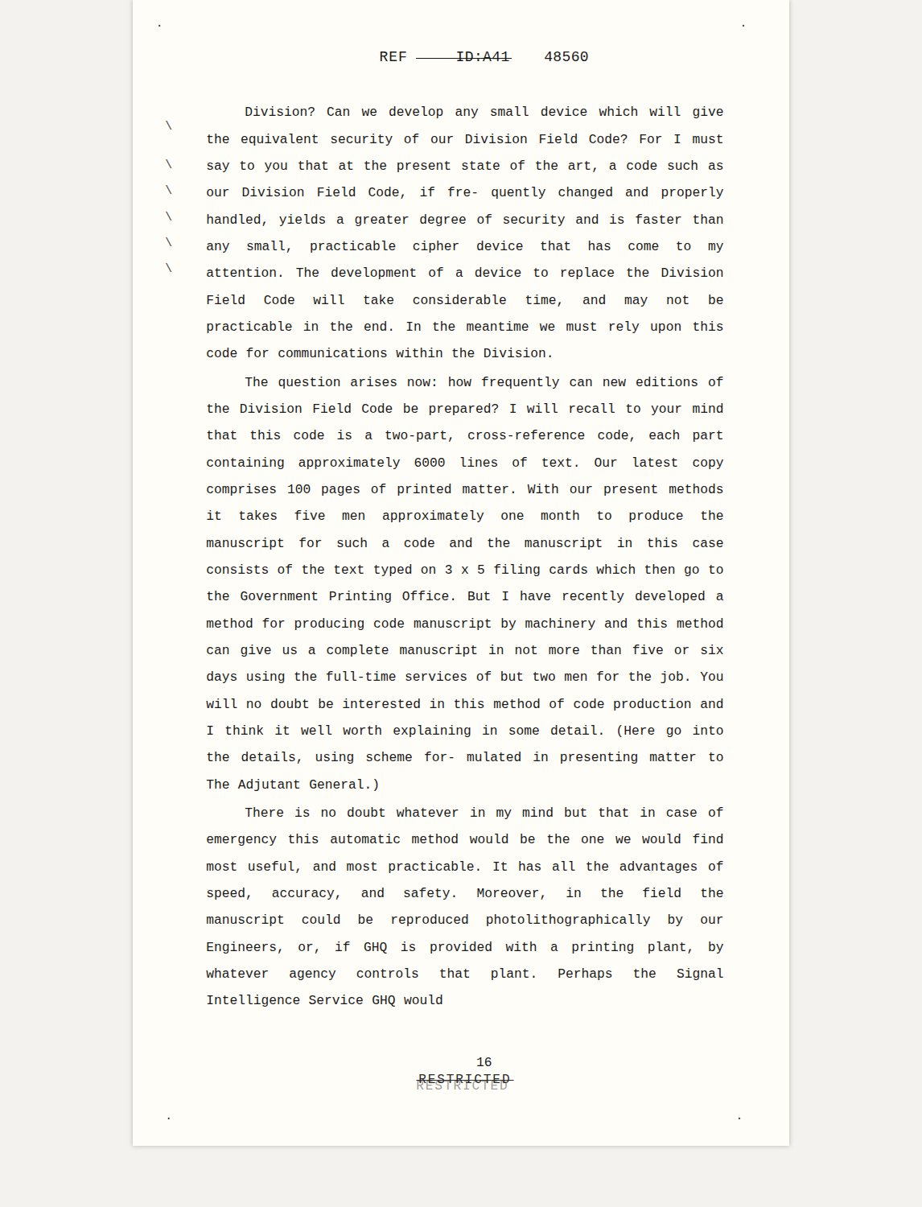. . . .
\ \ \ \ \ \
REF ID:A4148560
Division? Can we develop any small device which will give the equivalent security of our Division Field Code? For I must say to you that at the present state of the art, a code such as our Division Field Code, if fre- quently changed and properly handled, yields a greater degree of security and is faster than any small, practicable cipher device that has come to my attention. The development of a device to replace the Division Field Code will take considerable time, and may not be practicable in the end. In the meantime we must rely upon this code for communications within the Division.
The question arises now: how frequently can new editions of the Division Field Code be prepared? I will recall to your mind that this code is a two-part, cross-reference code, each part containing approximately 6000 lines of text. Our latest copy comprises 100 pages of printed matter. With our present methods it takes five men approximately one month to produce the manuscript for such a code and the manuscript in this case consists of the text typed on 3 x 5 filing cards which then go to the Government Printing Office. But I have recently developed a method for producing code manuscript by machinery and this method can give us a complete manuscript in not more than five or six days using the full-time services of but two men for the job. You will no doubt be interested in this method of code production and I think it well worth explaining in some detail. (Here go into the details, using scheme for- mulated in presenting matter to The Adjutant General.)
There is no doubt whatever in my mind but that in case of emergency this automatic method would be the one we would find most useful, and most practicable. It has all the advantages of speed, accuracy, and safety. Moreover, in the field the manuscript could be reproduced photolithographically by our Engineers, or, if GHQ is provided with a printing plant, by whatever agency controls that plant. Perhaps the Signal Intelligence Service GHQ would
16
RESTRICTED RESTRICTED